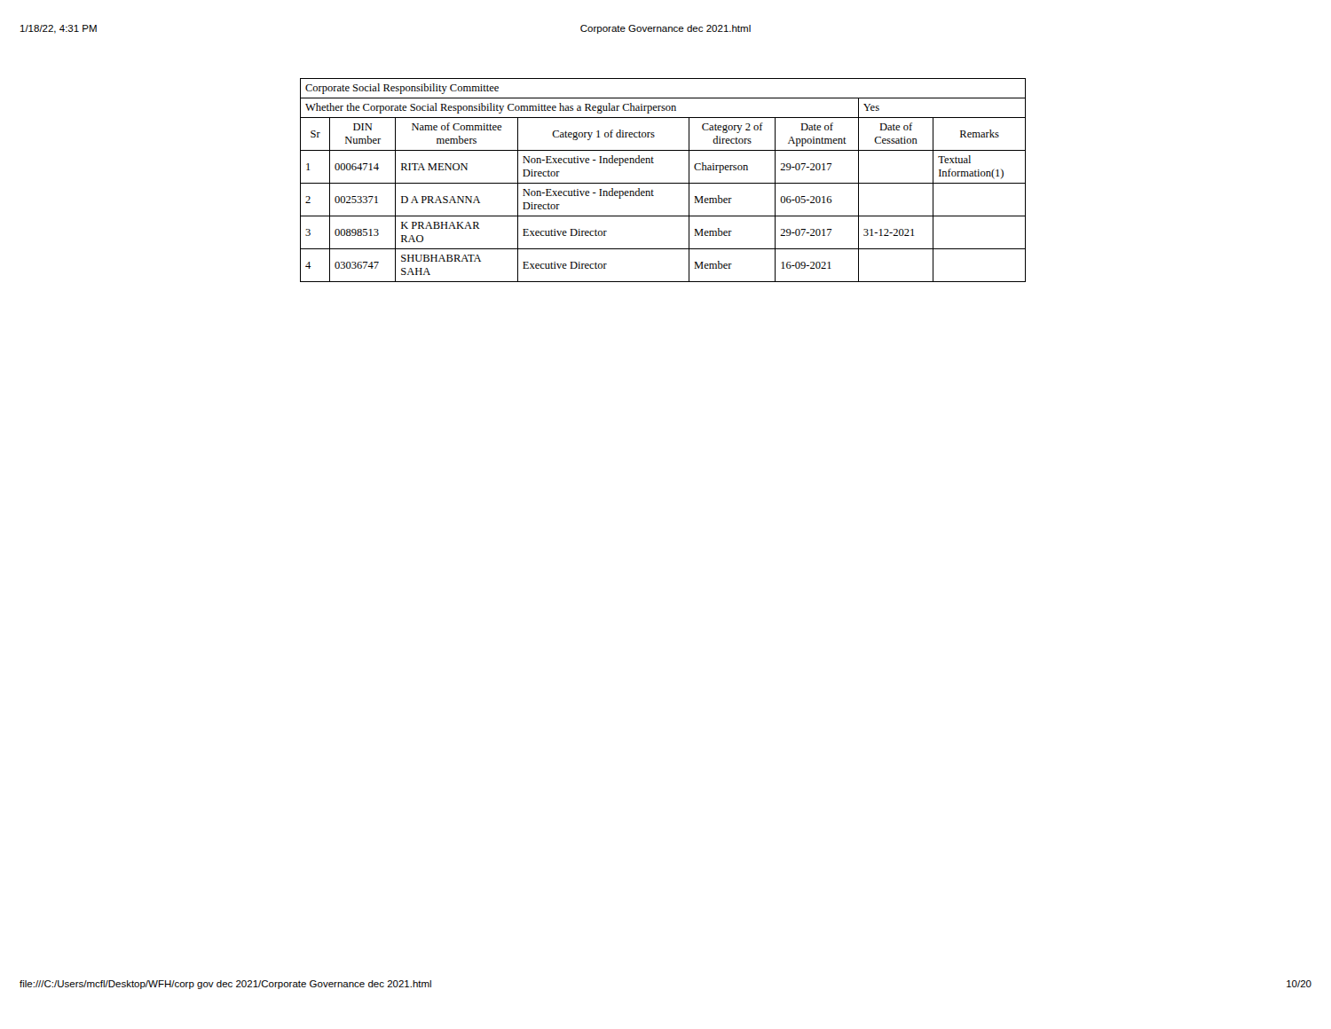1/18/22, 4:31 PM
Corporate Governance dec 2021.html
| Corporate Social Responsibility Committee |
| Whether the Corporate Social Responsibility Committee has a Regular Chairperson | Yes |
| Sr | DIN Number | Name of Committee members | Category 1 of directors | Category 2 of directors | Date of Appointment | Date of Cessation | Remarks |
| 1 | 00064714 | RITA MENON | Non-Executive - Independent Director | Chairperson | 29-07-2017 | | Textual Information(1) |
| 2 | 00253371 | D A PRASANNA | Non-Executive - Independent Director | Member | 06-05-2016 | | |
| 3 | 00898513 | K PRABHAKAR RAO | Executive Director | Member | 29-07-2017 | 31-12-2021 | |
| 4 | 03036747 | SHUBHABRATA SAHA | Executive Director | Member | 16-09-2021 | | |
file:///C:/Users/mcfl/Desktop/WFH/corp gov dec 2021/Corporate Governance dec 2021.html
10/20